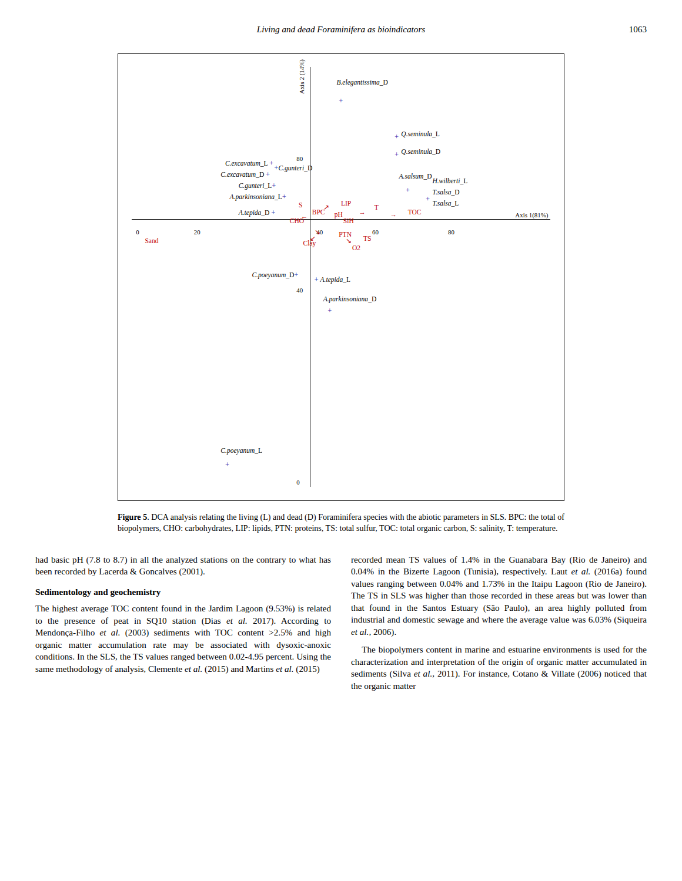Living and dead Foraminifera as bioindicators 1063
Axis 2 (14%)
Axis 1(81%)
B.elegantissima_D
+
+
Q.seminula_L
+
Q.seminula_D
A.salsum_D
+
H.wilberti_L
T.salsa_D
+
T.salsa_L
C.excavatum_L +
C.excavatum_D +
+C.gunteri_D
C.gunteri_L+
A.parkinsoniana_L+
A.tepida_D +
80
40
0
0
20
40
60
80
S
BPC
LIP
pH
SiH
T
TOC
CHO
PTN
TS
O2
Clay
Sand
↗
→
→
←
↘
↘
↙
C.poeyanum_D+
+ A.tepida_L
A.parkinsoniana_D
+
C.poeyanum_L
+
Figure 5. DCA analysis relating the living (L) and dead (D) Foraminifera species with the abiotic parameters in SLS. BPC: the total of biopolymers, CHO: carbohydrates, LIP: lipids, PTN: proteins, TS: total sulfur, TOC: total organic carbon, S: salinity, T: temperature.
had basic pH (7.8 to 8.7) in all the analyzed stations on the contrary to what has been recorded by Lacerda & Goncalves (2001).
Sedimentology and geochemistry
The highest average TOC content found in the Jardim Lagoon (9.53%) is related to the presence of peat in SQ10 station (Dias et al. 2017). According to Mendonça-Filho et al. (2003) sediments with TOC content >2.5% and high organic matter accumulation rate may be associated with dysoxic-anoxic conditions. In the SLS, the TS values ranged between 0.02-4.95 percent. Using the same methodology of analysis, Clemente et al. (2015) and Martins et al. (2015)
recorded mean TS values of 1.4% in the Guanabara Bay (Rio de Janeiro) and 0.04% in the Bizerte Lagoon (Tunisia), respectively. Laut et al. (2016a) found values ranging between 0.04% and 1.73% in the Itaipu Lagoon (Rio de Janeiro). The TS in SLS was higher than those recorded in these areas but was lower than that found in the Santos Estuary (São Paulo), an area highly polluted from industrial and domestic sewage and where the average value was 6.03% (Siqueira et al., 2006).
The biopolymers content in marine and estuarine environments is used for the characterization and interpretation of the origin of organic matter accumulated in sediments (Silva et al., 2011). For instance, Cotano & Villate (2006) noticed that the organic matter